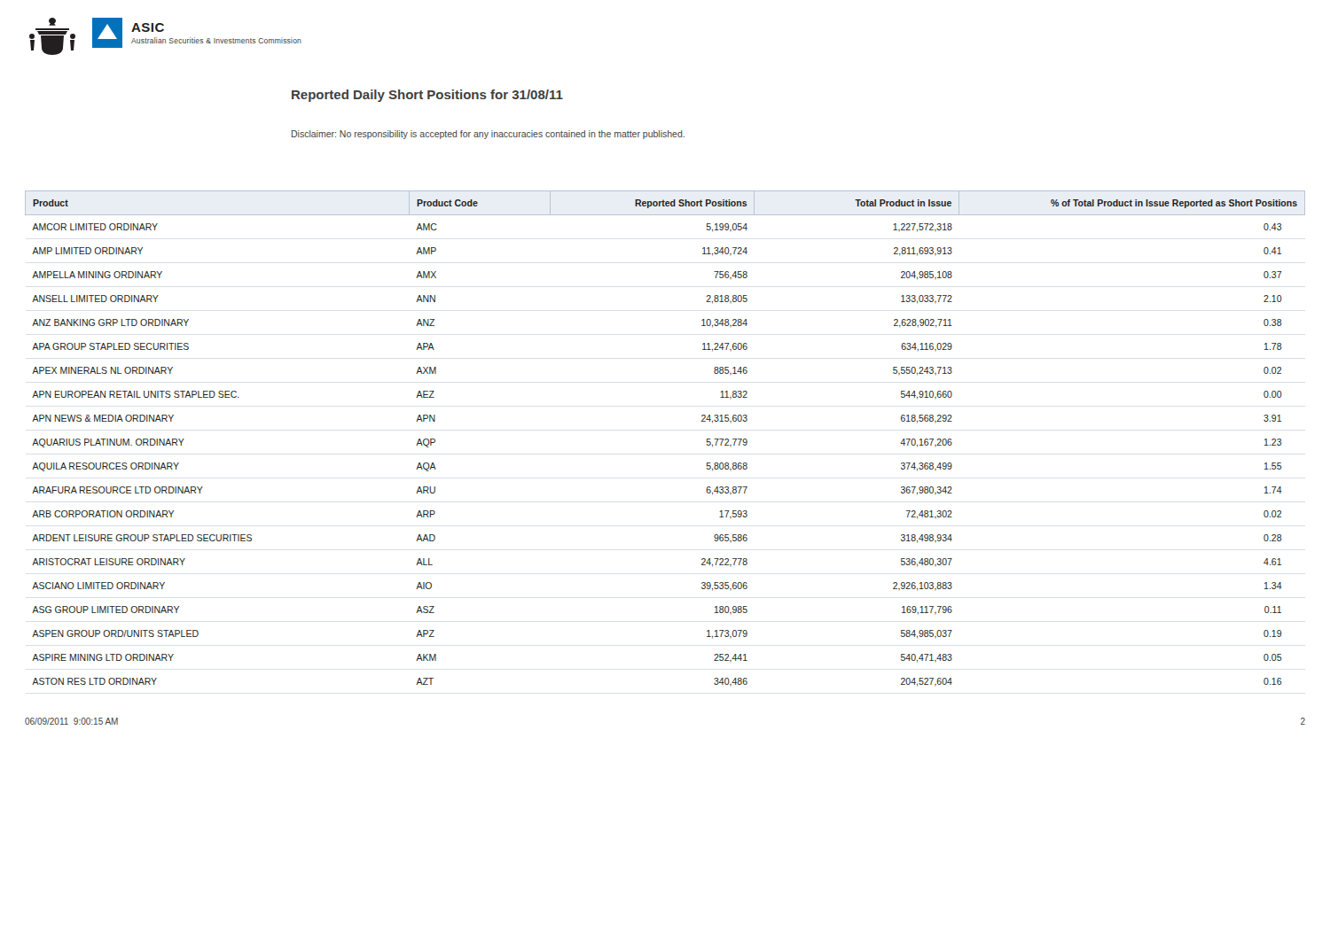ASIC
Australian Securities & Investments Commission
Reported Daily Short Positions for 31/08/11
Disclaimer: No responsibility is accepted for any inaccuracies contained in the matter published.
| Product | Product Code | Reported Short Positions | Total Product in Issue | % of Total Product in Issue Reported as Short Positions |
| --- | --- | --- | --- | --- |
| AMCOR LIMITED ORDINARY | AMC | 5,199,054 | 1,227,572,318 | 0.43 |
| AMP LIMITED ORDINARY | AMP | 11,340,724 | 2,811,693,913 | 0.41 |
| AMPELLA MINING ORDINARY | AMX | 756,458 | 204,985,108 | 0.37 |
| ANSELL LIMITED ORDINARY | ANN | 2,818,805 | 133,033,772 | 2.10 |
| ANZ BANKING GRP LTD ORDINARY | ANZ | 10,348,284 | 2,628,902,711 | 0.38 |
| APA GROUP STAPLED SECURITIES | APA | 11,247,606 | 634,116,029 | 1.78 |
| APEX MINERALS NL ORDINARY | AXM | 885,146 | 5,550,243,713 | 0.02 |
| APN EUROPEAN RETAIL UNITS STAPLED SEC. | AEZ | 11,832 | 544,910,660 | 0.00 |
| APN NEWS & MEDIA ORDINARY | APN | 24,315,603 | 618,568,292 | 3.91 |
| AQUARIUS PLATINUM. ORDINARY | AQP | 5,772,779 | 470,167,206 | 1.23 |
| AQUILA RESOURCES ORDINARY | AQA | 5,808,868 | 374,368,499 | 1.55 |
| ARAFURA RESOURCE LTD ORDINARY | ARU | 6,433,877 | 367,980,342 | 1.74 |
| ARB CORPORATION ORDINARY | ARP | 17,593 | 72,481,302 | 0.02 |
| ARDENT LEISURE GROUP STAPLED SECURITIES | AAD | 965,586 | 318,498,934 | 0.28 |
| ARISTOCRAT LEISURE ORDINARY | ALL | 24,722,778 | 536,480,307 | 4.61 |
| ASCIANO LIMITED ORDINARY | AIO | 39,535,606 | 2,926,103,883 | 1.34 |
| ASG GROUP LIMITED ORDINARY | ASZ | 180,985 | 169,117,796 | 0.11 |
| ASPEN GROUP ORD/UNITS STAPLED | APZ | 1,173,079 | 584,985,037 | 0.19 |
| ASPIRE MINING LTD ORDINARY | AKM | 252,441 | 540,471,483 | 0.05 |
| ASTON RES LTD ORDINARY | AZT | 340,486 | 204,527,604 | 0.16 |
06/09/2011 9:00:15 AM 2